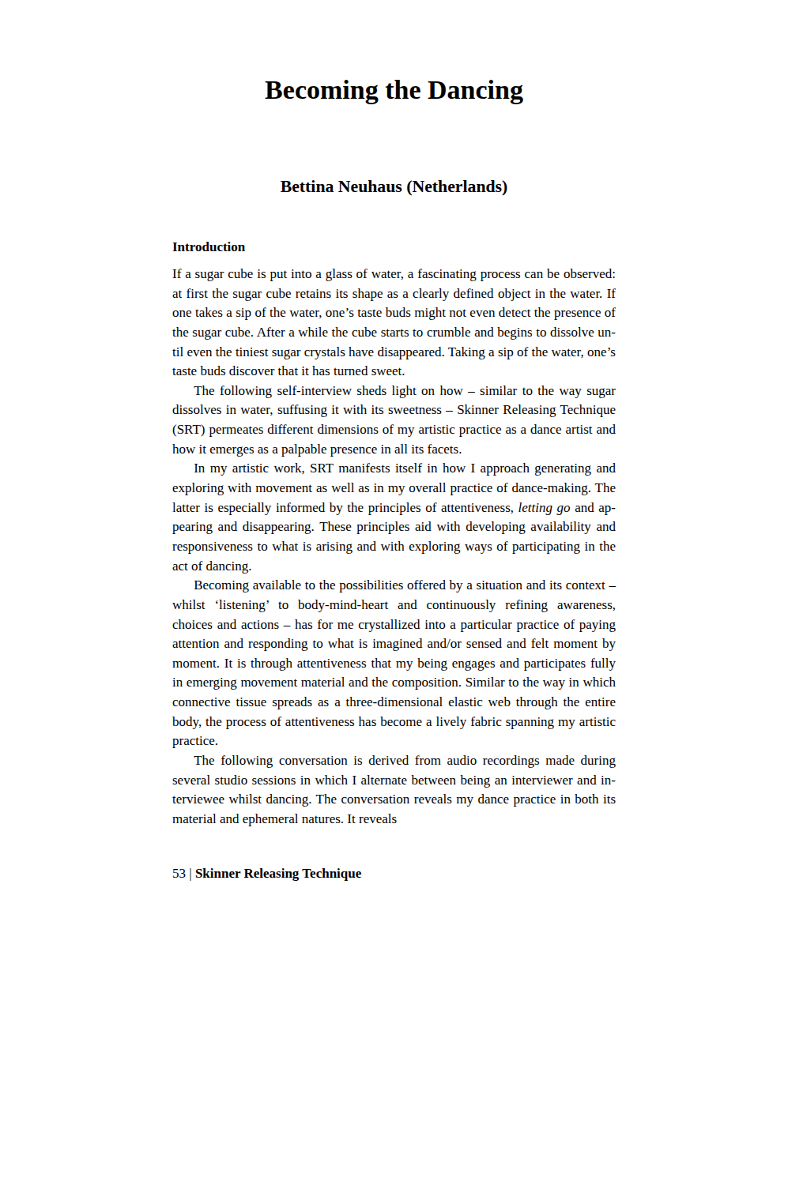Becoming the Dancing
Bettina Neuhaus (Netherlands)
Introduction
If a sugar cube is put into a glass of water, a fascinating process can be observed: at first the sugar cube retains its shape as a clearly defined object in the water. If one takes a sip of the water, one’s taste buds might not even detect the presence of the sugar cube. After a while the cube starts to crumble and begins to dissolve until even the tiniest sugar crystals have disappeared. Taking a sip of the water, one’s taste buds discover that it has turned sweet.
The following self-interview sheds light on how – similar to the way sugar dissolves in water, suffusing it with its sweetness – Skinner Releasing Technique (SRT) permeates different dimensions of my artistic practice as a dance artist and how it emerges as a palpable presence in all its facets.
In my artistic work, SRT manifests itself in how I approach generating and exploring with movement as well as in my overall practice of dance-making. The latter is especially informed by the principles of attentiveness, letting go and appearing and disappearing. These principles aid with developing availability and responsiveness to what is arising and with exploring ways of participating in the act of dancing.
Becoming available to the possibilities offered by a situation and its context – whilst ‘listening’ to body-mind-heart and continuously refining awareness, choices and actions – has for me crystallized into a particular practice of paying attention and responding to what is imagined and/or sensed and felt moment by moment. It is through attentiveness that my being engages and participates fully in emerging movement material and the composition. Similar to the way in which connective tissue spreads as a three-dimensional elastic web through the entire body, the process of attentiveness has become a lively fabric spanning my artistic practice.
The following conversation is derived from audio recordings made during several studio sessions in which I alternate between being an interviewer and interviewee whilst dancing. The conversation reveals my dance practice in both its material and ephemeral natures. It reveals
53 | Skinner Releasing Technique